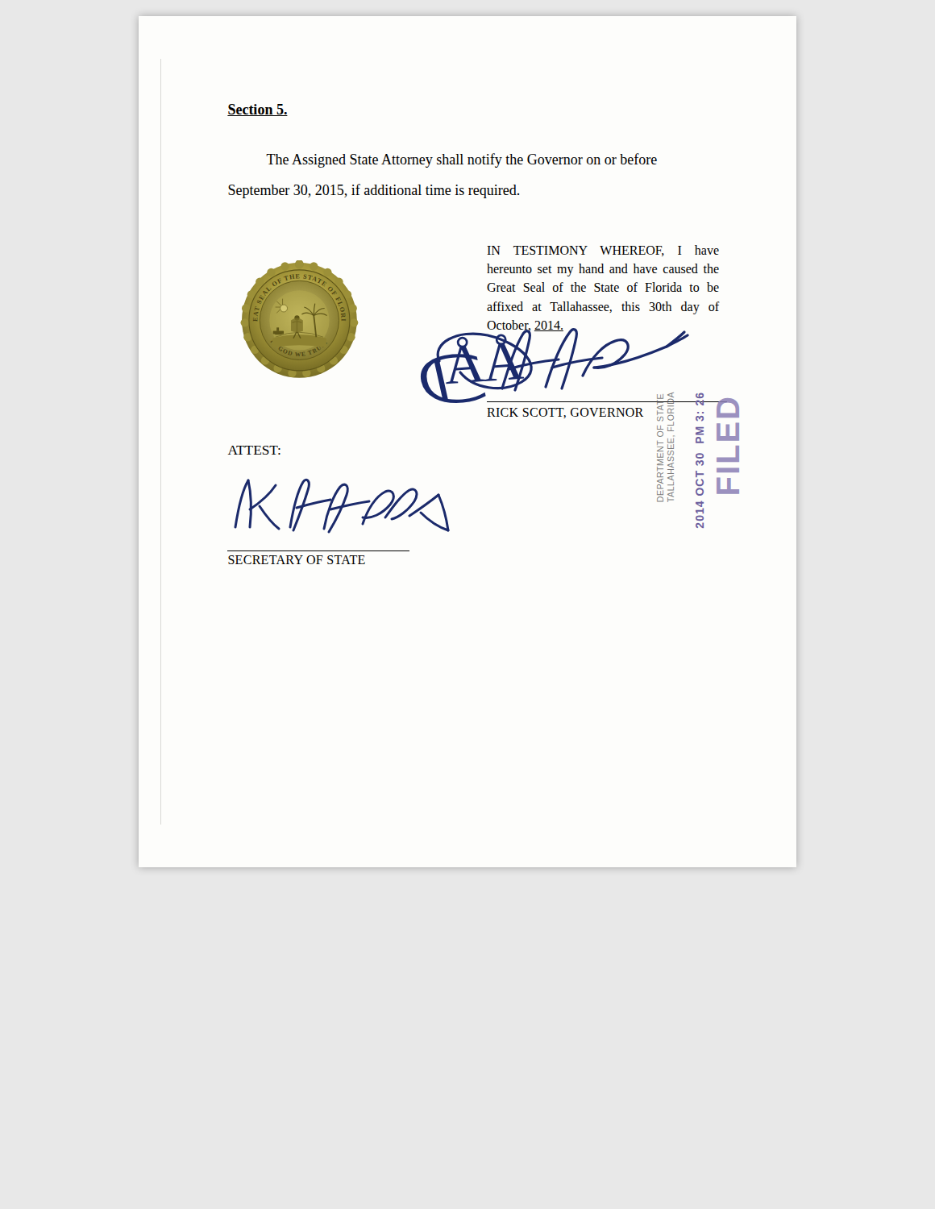Section 5.
The Assigned State Attorney shall notify the Governor on or before September 30, 2015, if additional time is required.
GREAT SEAL OF THE STATE OF FLORIDA IN GOD WE TRUST
IN TESTIMONY WHEREOF, I have hereunto set my hand and have caused the Great Seal of the State of Florida to be affixed at Tallahassee, this 30th day of October, 2014.
ℂ ÅÅ
RICK SCOTT, GOVERNOR
ATTEST:
SECRETARY OF STATE
FILED
2014 OCT 30 PM 3: 26
DEPARTMENT OF STATE
TALLAHASSEE, FLORIDA